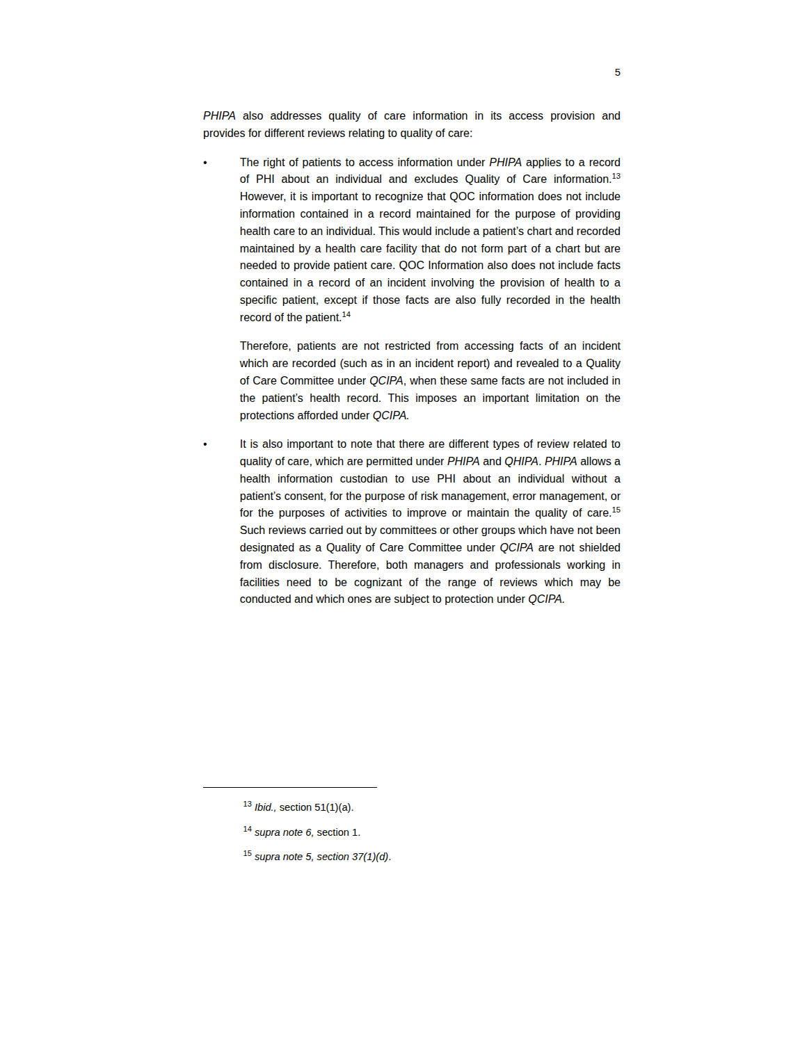5
PHIPA also addresses quality of care information in its access provision and provides for different reviews relating to quality of care:
•
The right of patients to access information under PHIPA applies to a record of PHI about an individual and excludes Quality of Care information.13 However, it is important to recognize that QOC information does not include information contained in a record maintained for the purpose of providing health care to an individual. This would include a patient’s chart and recorded maintained by a health care facility that do not form part of a chart but are needed to provide patient care. QOC Information also does not include facts contained in a record of an incident involving the provision of health to a specific patient, except if those facts are also fully recorded in the health record of the patient.14
Therefore, patients are not restricted from accessing facts of an incident which are recorded (such as in an incident report) and revealed to a Quality of Care Committee under QCIPA, when these same facts are not included in the patient’s health record. This imposes an important limitation on the protections afforded under QCIPA.
•
It is also important to note that there are different types of review related to quality of care, which are permitted under PHIPA and QHIPA. PHIPA allows a health information custodian to use PHI about an individual without a patient’s consent, for the purpose of risk management, error management, or for the purposes of activities to improve or maintain the quality of care.15 Such reviews carried out by committees or other groups which have not been designated as a Quality of Care Committee under QCIPA are not shielded from disclosure. Therefore, both managers and professionals working in facilities need to be cognizant of the range of reviews which may be conducted and which ones are subject to protection under QCIPA.
13 Ibid., section 51(1)(a).
14 supra note 6, section 1.
15 supra note 5, section 37(1)(d).